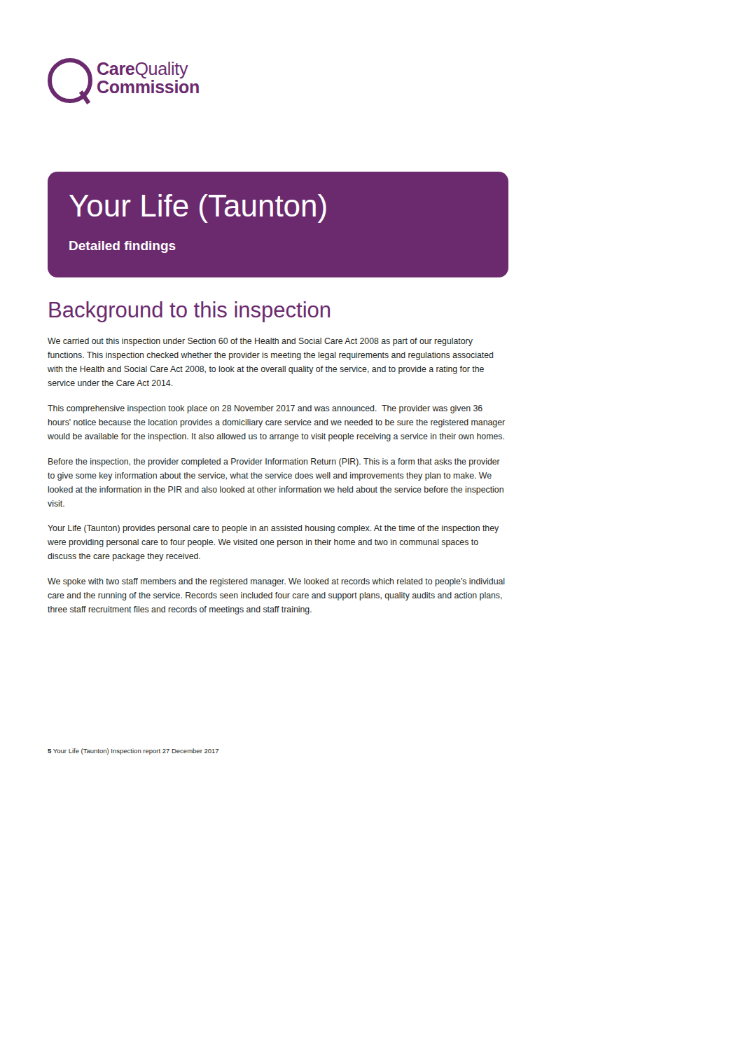CareQuality
Commission
Your Life (Taunton)
Detailed findings
Background to this inspection
We carried out this inspection under Section 60 of the Health and Social Care Act 2008 as part of our regulatory functions. This inspection checked whether the provider is meeting the legal requirements and regulations associated with the Health and Social Care Act 2008, to look at the overall quality of the service, and to provide a rating for the service under the Care Act 2014.
This comprehensive inspection took place on 28 November 2017 and was announced. The provider was given 36 hours' notice because the location provides a domiciliary care service and we needed to be sure the registered manager would be available for the inspection. It also allowed us to arrange to visit people receiving a service in their own homes.
Before the inspection, the provider completed a Provider Information Return (PIR). This is a form that asks the provider to give some key information about the service, what the service does well and improvements they plan to make. We looked at the information in the PIR and also looked at other information we held about the service before the inspection visit.
Your Life (Taunton) provides personal care to people in an assisted housing complex. At the time of the inspection they were providing personal care to four people. We visited one person in their home and two in communal spaces to discuss the care package they received.
We spoke with two staff members and the registered manager. We looked at records which related to people's individual care and the running of the service. Records seen included four care and support plans, quality audits and action plans, three staff recruitment files and records of meetings and staff training.
5 Your Life (Taunton) Inspection report 27 December 2017